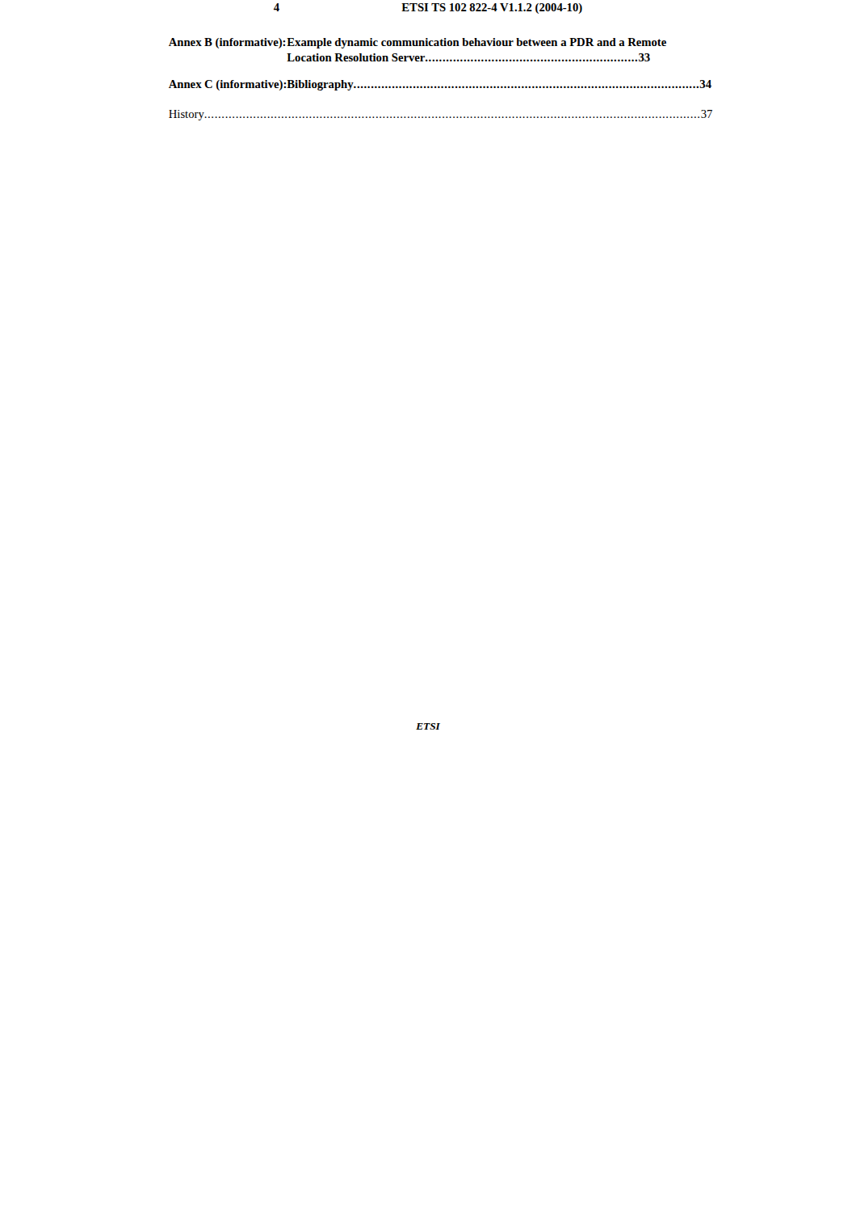4 ETSI TS 102 822-4 V1.1.2 (2004-10)
| Annex B (informative): | Example dynamic communication behaviour between a PDR and a Remote Location Resolution Server ............................................................. 33 |
| Annex C (informative): | Bibliography ................................................................................................... 34 |
History.............................................................................................................................................. 37
ETSI